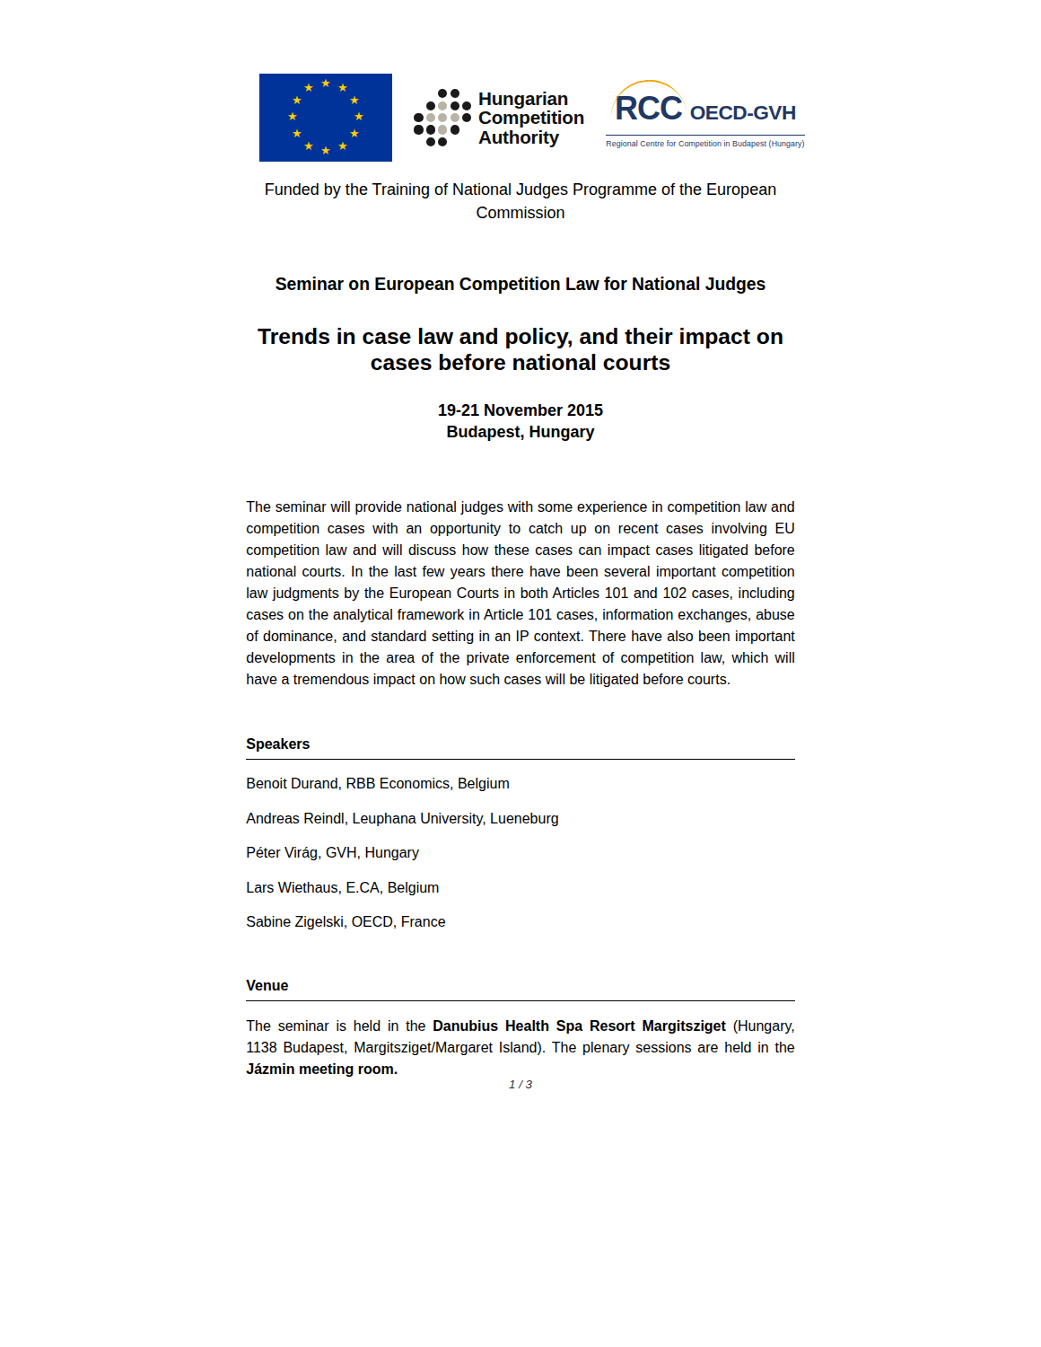★ ★ ★ ★ ★ ★ ★ ★ ★ ★ ★ ★
Hungarian
Competition
Authority
RCC
OECD-GVH
Regional Centre for Competition in Budapest (Hungary)
Funded by the Training of National Judges Programme of the European Commission
Seminar on European Competition Law for National Judges
Trends in case law and policy, and their impact on cases before national courts
19-21 November 2015
Budapest, Hungary
The seminar will provide national judges with some experience in competition law and competition cases with an opportunity to catch up on recent cases involving EU competition law and will discuss how these cases can impact cases litigated before national courts. In the last few years there have been several important competition law judgments by the European Courts in both Articles 101 and 102 cases, including cases on the analytical framework in Article 101 cases, information exchanges, abuse of dominance, and standard setting in an IP context. There have also been important developments in the area of the private enforcement of competition law, which will have a tremendous impact on how such cases will be litigated before courts.
Speakers
Benoit Durand, RBB Economics, Belgium
Andreas Reindl, Leuphana University, Lueneburg
Péter Virág, GVH, Hungary
Lars Wiethaus, E.CA, Belgium
Sabine Zigelski, OECD, France
Venue
The seminar is held in the Danubius Health Spa Resort Margitsziget (Hungary, 1138 Budapest, Margitsziget/Margaret Island). The plenary sessions are held in the Jázmin meeting room.
1 / 3